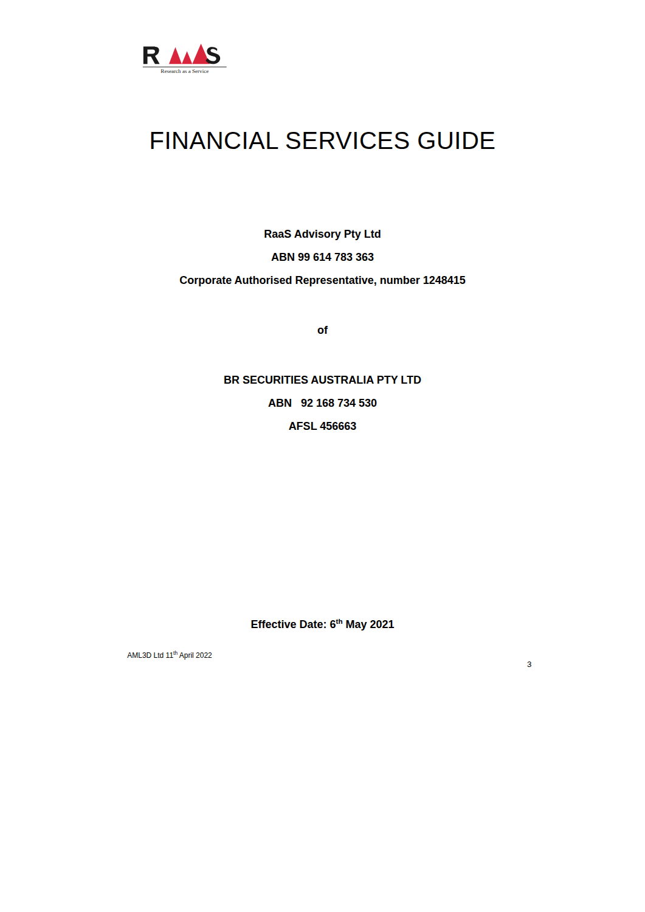Research as a Service
FINANCIAL SERVICES GUIDE
RaaS Advisory Pty Ltd
ABN 99 614 783 363
Corporate Authorised Representative, number 1248415
of
BR SECURITIES AUSTRALIA PTY LTD
ABN 92 168 734 530
AFSL 456663
Effective Date: 6th May 2021
AML3D Ltd 11th April 2022
3